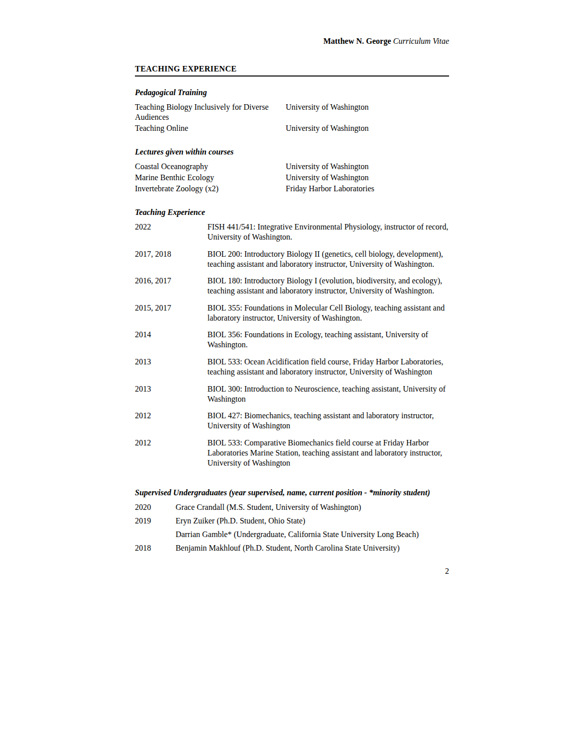Matthew N. George Curriculum Vitae
Teaching Experience
Pedagogical Training
| Teaching Biology Inclusively for Diverse Audiences | University of Washington |
| Teaching Online | University of Washington |
Lectures given within courses
| Coastal Oceanography | University of Washington |
| Marine Benthic Ecology | University of Washington |
| Invertebrate Zoology (x2) | Friday Harbor Laboratories |
Teaching Experience
| 2022 | FISH 441/541: Integrative Environmental Physiology, instructor of record, University of Washington. |
| 2017, 2018 | BIOL 200: Introductory Biology II (genetics, cell biology, development), teaching assistant and laboratory instructor, University of Washington. |
| 2016, 2017 | BIOL 180: Introductory Biology I (evolution, biodiversity, and ecology), teaching assistant and laboratory instructor, University of Washington. |
| 2015, 2017 | BIOL 355: Foundations in Molecular Cell Biology, teaching assistant and laboratory instructor, University of Washington. |
| 2014 | BIOL 356: Foundations in Ecology, teaching assistant, University of Washington. |
| 2013 | BIOL 533: Ocean Acidification field course, Friday Harbor Laboratories, teaching assistant and laboratory instructor, University of Washington |
| 2013 | BIOL 300: Introduction to Neuroscience, teaching assistant, University of Washington |
| 2012 | BIOL 427: Biomechanics, teaching assistant and laboratory instructor, University of Washington |
| 2012 | BIOL 533: Comparative Biomechanics field course at Friday Harbor Laboratories Marine Station, teaching assistant and laboratory instructor, University of Washington |
Supervised Undergraduates (year supervised, name, current position - *minority student)
2020
Grace Crandall (M.S. Student, University of Washington)
2019
Eryn Zuiker (Ph.D. Student, Ohio State)
Darrian Gamble* (Undergraduate, California State University Long Beach)
2018
Benjamin Makhlouf (Ph.D. Student, North Carolina State University)
2